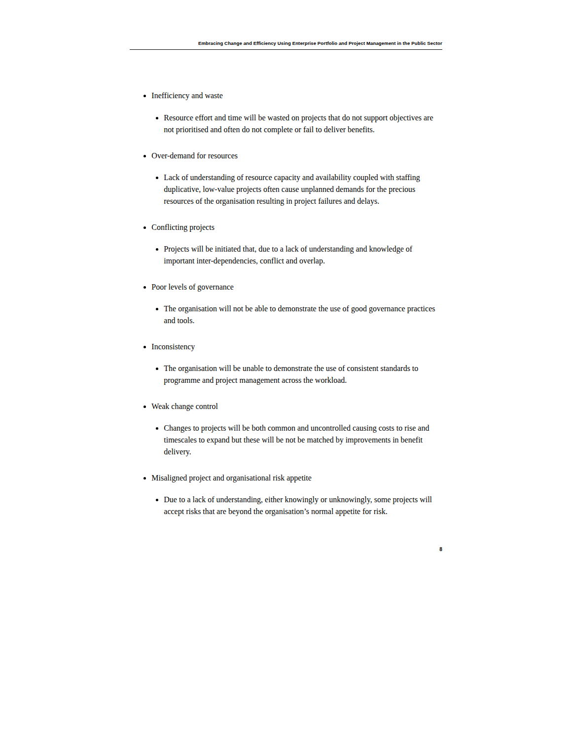Embracing Change and Efficiency Using Enterprise Portfolio and Project Management in the Public Sector
Inefficiency and waste
Resource effort and time will be wasted on projects that do not support objectives are not prioritised and often do not complete or fail to deliver benefits.
Over-demand for resources
Lack of understanding of resource capacity and availability coupled with staffing duplicative, low-value projects often cause unplanned demands for the precious resources of the organisation resulting in project failures and delays.
Conflicting projects
Projects will be initiated that, due to a lack of understanding and knowledge of important inter-dependencies, conflict and overlap.
Poor levels of governance
The organisation will not be able to demonstrate the use of good governance practices and tools.
Inconsistency
The organisation will be unable to demonstrate the use of consistent standards to programme and project management across the workload.
Weak change control
Changes to projects will be both common and uncontrolled causing costs to rise and timescales to expand but these will be not be matched by improvements in benefit delivery.
Misaligned project and organisational risk appetite
Due to a lack of understanding, either knowingly or unknowingly, some projects will accept risks that are beyond the organisation’s normal appetite for risk.
8